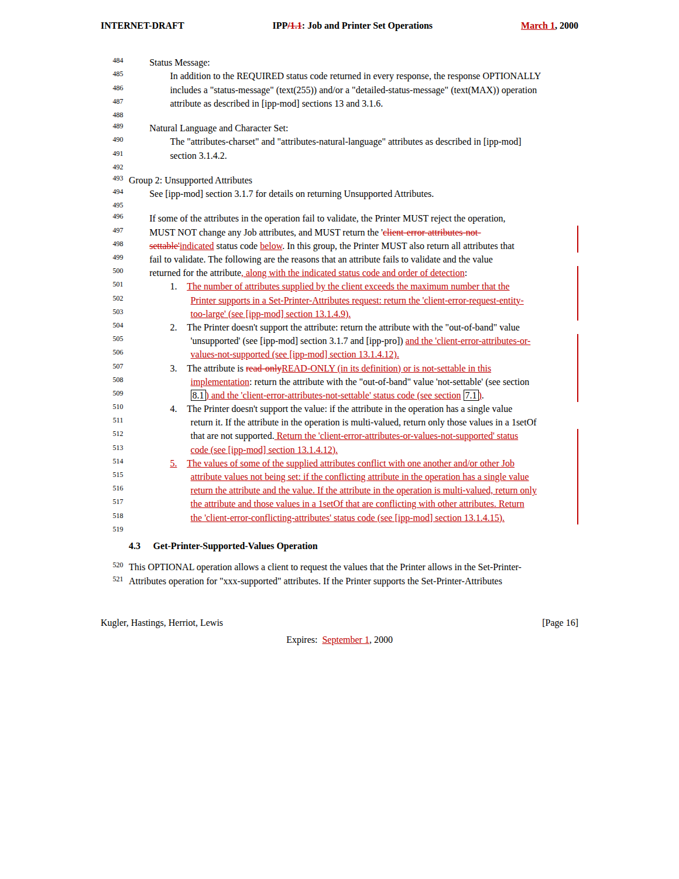INTERNET-DRAFT IPP/1.1: Job and Printer Set Operations March 1, 2000
484
Status Message:
485
In addition to the REQUIRED status code returned in every response, the response OPTIONALLY
486
includes a "status-message" (text(255)) and/or a "detailed-status-message" (text(MAX)) operation
487
attribute as described in [ipp-mod] sections 13 and 3.1.6.
488
489
Natural Language and Character Set:
490
The "attributes-charset" and "attributes-natural-language" attributes as described in [ipp-mod]
491
section 3.1.4.2.
492
493
Group 2: Unsupported Attributes
494
See [ipp-mod] section 3.1.7 for details on returning Unsupported Attributes.
495
496
If some of the attributes in the operation fail to validate, the Printer MUST reject the operation,
497
MUST NOT change any Job attributes, and MUST return the 'client-error-attributes-not-
498
settable'indicated status code below. In this group, the Printer MUST also return all attributes that
499
fail to validate. The following are the reasons that an attribute fails to validate and the value
500
returned for the attribute, along with the indicated status code and order of detection:
501
1. The number of attributes supplied by the client exceeds the maximum number that the
502
Printer supports in a Set-Printer-Attributes request: return the 'client-error-request-entity-
503
too-large' (see [ipp-mod] section 13.1.4.9).
504
2. The Printer doesn't support the attribute: return the attribute with the "out-of-band" value
505
'unsupported' (see [ipp-mod] section 3.1.7 and [ipp-pro]) and the 'client-error-attributes-or-
506
values-not-supported (see [ipp-mod] section 13.1.4.12).
507
3. The attribute is read-only READ-ONLY (in its definition) or is not-settable in this
508
implementation: return the attribute with the "out-of-band" value 'not-settable' (see section
509
8.1) and the 'client-error-attributes-not-settable' status code (see section 7.1).
510
4. The Printer doesn't support the value: if the attribute in the operation has a single value
511
return it. If the attribute in the operation is multi-valued, return only those values in a 1setOf
512
that are not supported. Return the 'client-error-attributes-or-values-not-supported' status
513
code (see [ipp-mod] section 13.1.4.12).
514
5. The values of some of the supplied attributes conflict with one another and/or other Job
515
attribute values not being set: if the conflicting attribute in the operation has a single value
516
return the attribute and the value. If the attribute in the operation is multi-valued, return only
517
the attribute and those values in a 1setOf that are conflicting with other attributes. Return
518
the 'client-error-conflicting-attributes' status code (see [ipp-mod] section 13.1.4.15).
519
4.3 Get-Printer-Supported-Values Operation
520
This OPTIONAL operation allows a client to request the values that the Printer allows in the Set-Printer-
521
Attributes operation for "xxx-supported" attributes. If the Printer supports the Set-Printer-Attributes
Kugler, Hastings, Herriot, Lewis [Page 16]
Expires: September 1, 2000